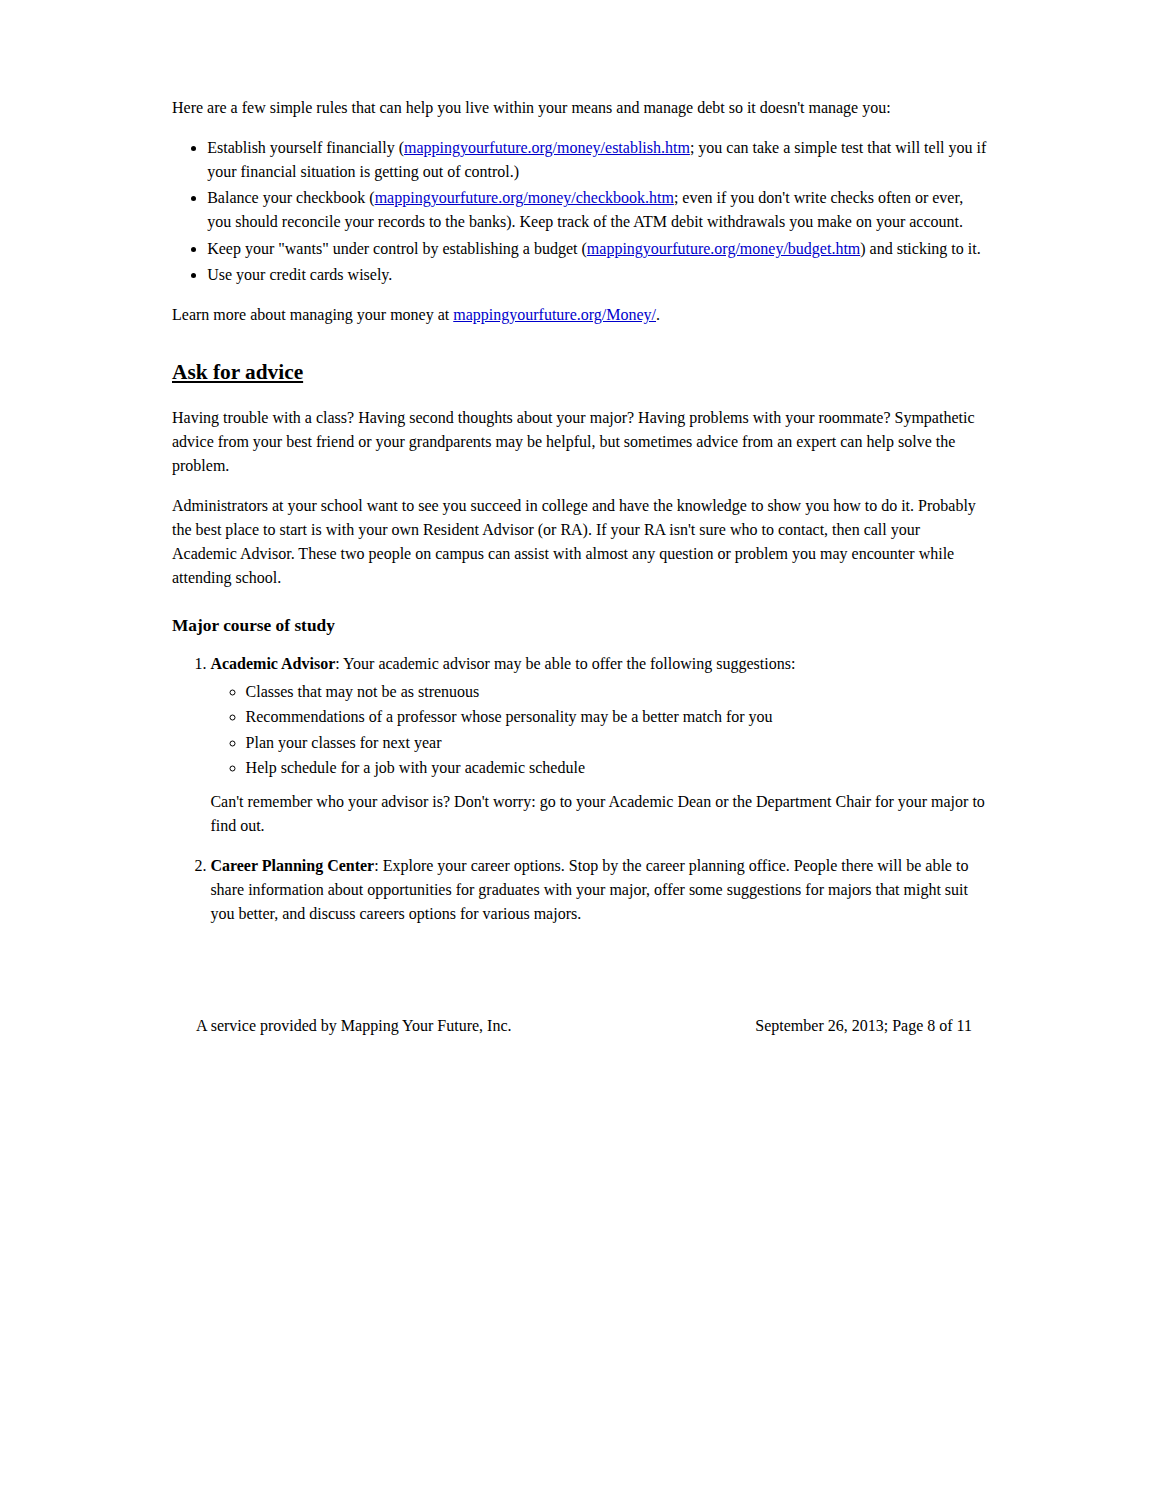Here are a few simple rules that can help you live within your means and manage debt so it doesn't manage you:
Establish yourself financially (mappingyourfuture.org/money/establish.htm; you can take a simple test that will tell you if your financial situation is getting out of control.)
Balance your checkbook (mappingyourfuture.org/money/checkbook.htm; even if you don't write checks often or ever, you should reconcile your records to the banks). Keep track of the ATM debit withdrawals you make on your account.
Keep your "wants" under control by establishing a budget (mappingyourfuture.org/money/budget.htm) and sticking to it.
Use your credit cards wisely.
Learn more about managing your money at mappingyourfuture.org/Money/.
Ask for advice
Having trouble with a class? Having second thoughts about your major? Having problems with your roommate? Sympathetic advice from your best friend or your grandparents may be helpful, but sometimes advice from an expert can help solve the problem.
Administrators at your school want to see you succeed in college and have the knowledge to show you how to do it. Probably the best place to start is with your own Resident Advisor (or RA). If your RA isn't sure who to contact, then call your Academic Advisor. These two people on campus can assist with almost any question or problem you may encounter while attending school.
Major course of study
Academic Advisor: Your academic advisor may be able to offer the following suggestions:
Classes that may not be as strenuous
Recommendations of a professor whose personality may be a better match for you
Plan your classes for next year
Help schedule for a job with your academic schedule
Can't remember who your advisor is? Don't worry: go to your Academic Dean or the Department Chair for your major to find out.
Career Planning Center: Explore your career options. Stop by the career planning office. People there will be able to share information about opportunities for graduates with your major, offer some suggestions for majors that might suit you better, and discuss careers options for various majors.
A service provided by Mapping Your Future, Inc. September 26, 2013; Page 8 of 11